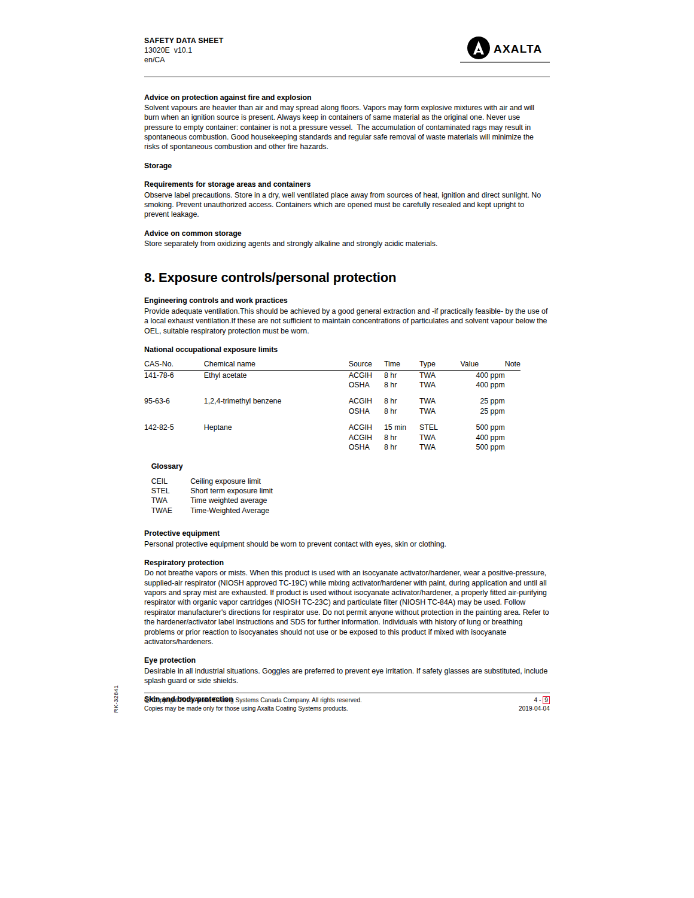SAFETY DATA SHEET
13020E v10.1
en/CA
AXALTA
Advice on protection against fire and explosion
Solvent vapours are heavier than air and may spread along floors. Vapors may form explosive mixtures with air and will burn when an ignition source is present. Always keep in containers of same material as the original one. Never use pressure to empty container: container is not a pressure vessel. The accumulation of contaminated rags may result in spontaneous combustion. Good housekeeping standards and regular safe removal of waste materials will minimize the risks of spontaneous combustion and other fire hazards.
Storage
Requirements for storage areas and containers
Observe label precautions. Store in a dry, well ventilated place away from sources of heat, ignition and direct sunlight. No smoking. Prevent unauthorized access. Containers which are opened must be carefully resealed and kept upright to prevent leakage.
Advice on common storage
Store separately from oxidizing agents and strongly alkaline and strongly acidic materials.
8. Exposure controls/personal protection
Engineering controls and work practices
Provide adequate ventilation.This should be achieved by a good general extraction and -if practically feasible- by the use of a local exhaust ventilation.If these are not sufficient to maintain concentrations of particulates and solvent vapour below the OEL, suitable respiratory protection must be worn.
National occupational exposure limits
| CAS-No. | Chemical name | Source | Time | Type | Value | Note |
| --- | --- | --- | --- | --- | --- | --- |
| 141-78-6 | Ethyl acetate | ACGIH | 8 hr | TWA | 400 ppm | |
| | | OSHA | 8 hr | TWA | 400 ppm | |
| 95-63-6 | 1,2,4-trimethyl benzene | ACGIH | 8 hr | TWA | 25 ppm | |
| | | OSHA | 8 hr | TWA | 25 ppm | |
| 142-82-5 | Heptane | ACGIH | 15 min | STEL | 500 ppm | |
| | | ACGIH | 8 hr | TWA | 400 ppm | |
| | | OSHA | 8 hr | TWA | 500 ppm | |
Glossary
| CEIL | Ceiling exposure limit |
| STEL | Short term exposure limit |
| TWA | Time weighted average |
| TWAE | Time-Weighted Average |
Protective equipment
Personal protective equipment should be worn to prevent contact with eyes, skin or clothing.
Respiratory protection
Do not breathe vapors or mists. When this product is used with an isocyanate activator/hardener, wear a positive-pressure, supplied-air respirator (NIOSH approved TC-19C) while mixing activator/hardener with paint, during application and until all vapors and spray mist are exhausted. If product is used without isocyanate activator/hardener, a properly fitted air-purifying respirator with organic vapor cartridges (NIOSH TC-23C) and particulate filter (NIOSH TC-84A) may be used. Follow respirator manufacturer's directions for respirator use. Do not permit anyone without protection in the painting area. Refer to the hardener/activator label instructions and SDS for further information. Individuals with history of lung or breathing problems or prior reaction to isocyanates should not use or be exposed to this product if mixed with isocyanate activators/hardeners.
Eye protection
Desirable in all industrial situations. Goggles are preferred to prevent eye irritation. If safety glasses are substituted, include splash guard or side shields.
Skin and body protection
Ⓒ Copyright 2019 Axalta Coating Systems Canada Company. All rights reserved.
Copies may be made only for those using Axalta Coating Systems products.
4 - 9
2019-04-04
RK-32841